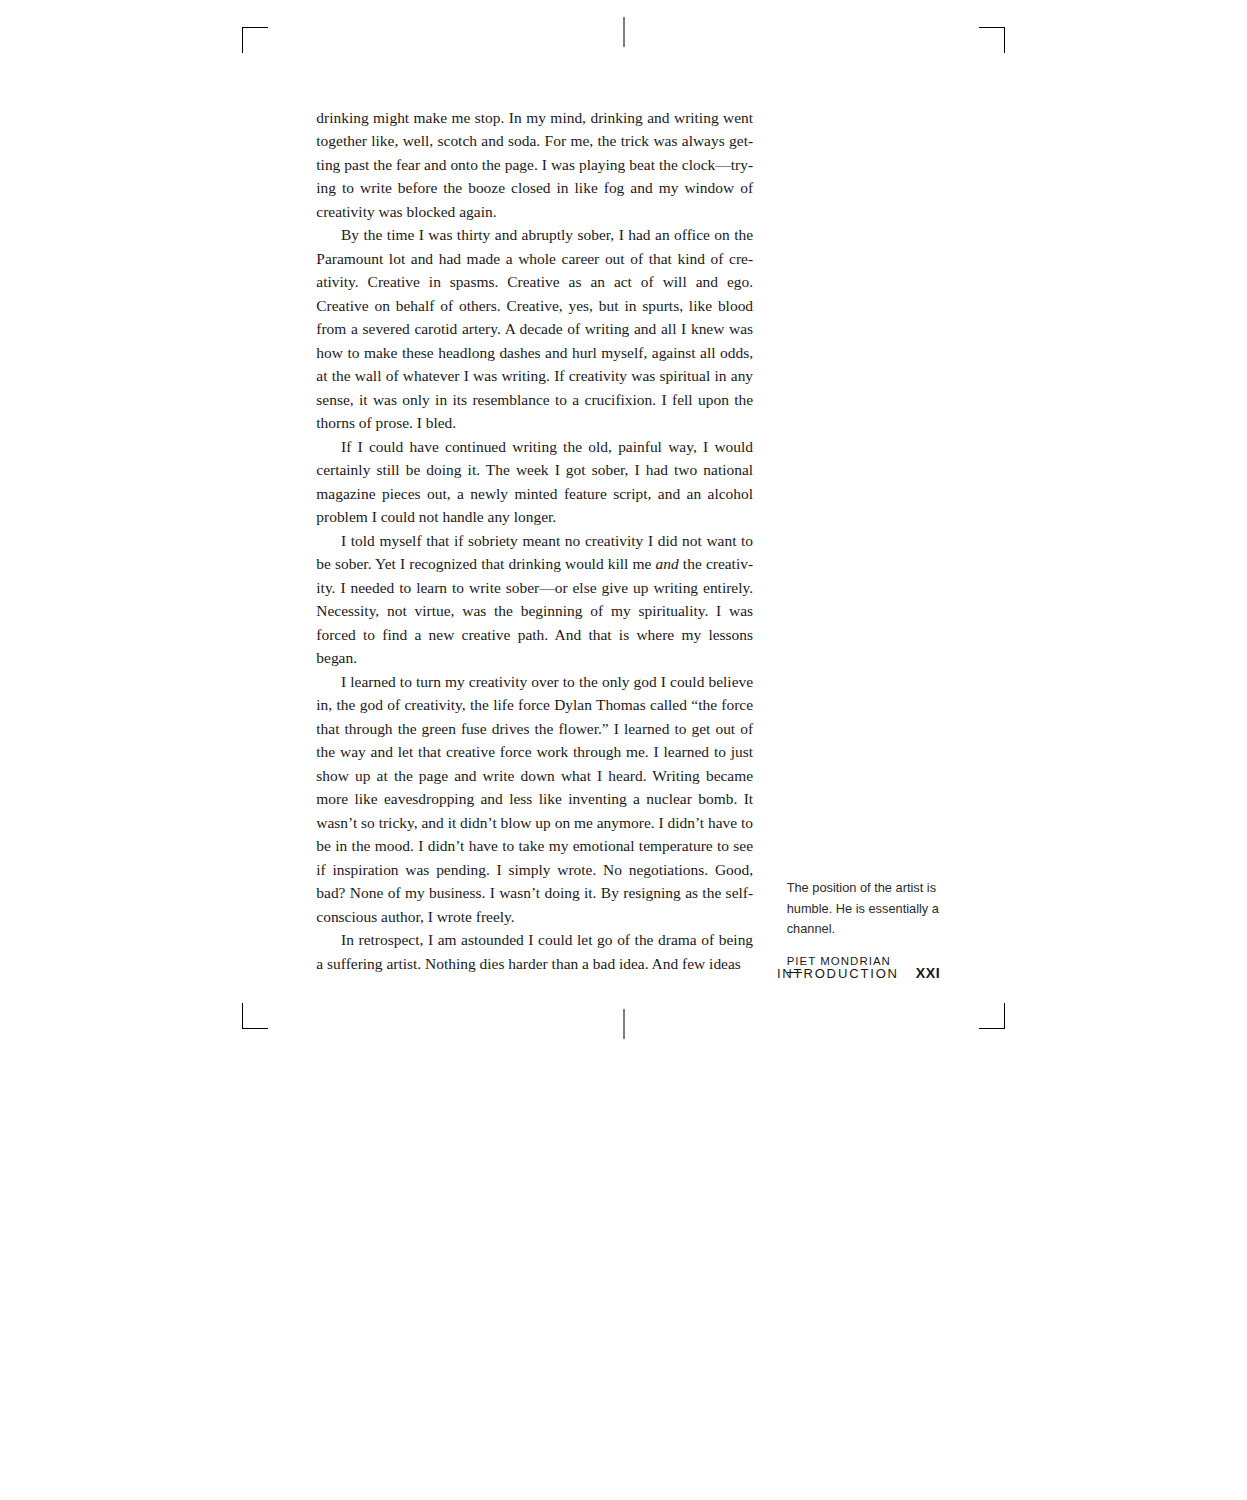drinking might make me stop. In my mind, drinking and writing went together like, well, scotch and soda. For me, the trick was always getting past the fear and onto the page. I was playing beat the clock—trying to write before the booze closed in like fog and my window of creativity was blocked again.
By the time I was thirty and abruptly sober, I had an office on the Paramount lot and had made a whole career out of that kind of creativity. Creative in spasms. Creative as an act of will and ego. Creative on behalf of others. Creative, yes, but in spurts, like blood from a severed carotid artery. A decade of writing and all I knew was how to make these headlong dashes and hurl myself, against all odds, at the wall of whatever I was writing. If creativity was spiritual in any sense, it was only in its resemblance to a crucifixion. I fell upon the thorns of prose. I bled.
If I could have continued writing the old, painful way, I would certainly still be doing it. The week I got sober, I had two national magazine pieces out, a newly minted feature script, and an alcohol problem I could not handle any longer.
I told myself that if sobriety meant no creativity I did not want to be sober. Yet I recognized that drinking would kill me and the creativity. I needed to learn to write sober—or else give up writing entirely. Necessity, not virtue, was the beginning of my spirituality. I was forced to find a new creative path. And that is where my lessons began.
I learned to turn my creativity over to the only god I could believe in, the god of creativity, the life force Dylan Thomas called “the force that through the green fuse drives the flower.” I learned to get out of the way and let that creative force work through me. I learned to just show up at the page and write down what I heard. Writing became more like eavesdropping and less like inventing a nuclear bomb. It wasn’t so tricky, and it didn’t blow up on me anymore. I didn’t have to be in the mood. I didn’t have to take my emotional temperature to see if inspiration was pending. I simply wrote. No negotiations. Good, bad? None of my business. I wasn’t doing it. By resigning as the self-conscious author, I wrote freely.
In retrospect, I am astounded I could let go of the drama of being a suffering artist. Nothing dies harder than a bad idea. And few ideas
The position of the artist is humble. He is essentially a channel.
Piet Mondrian
Introduction xxi